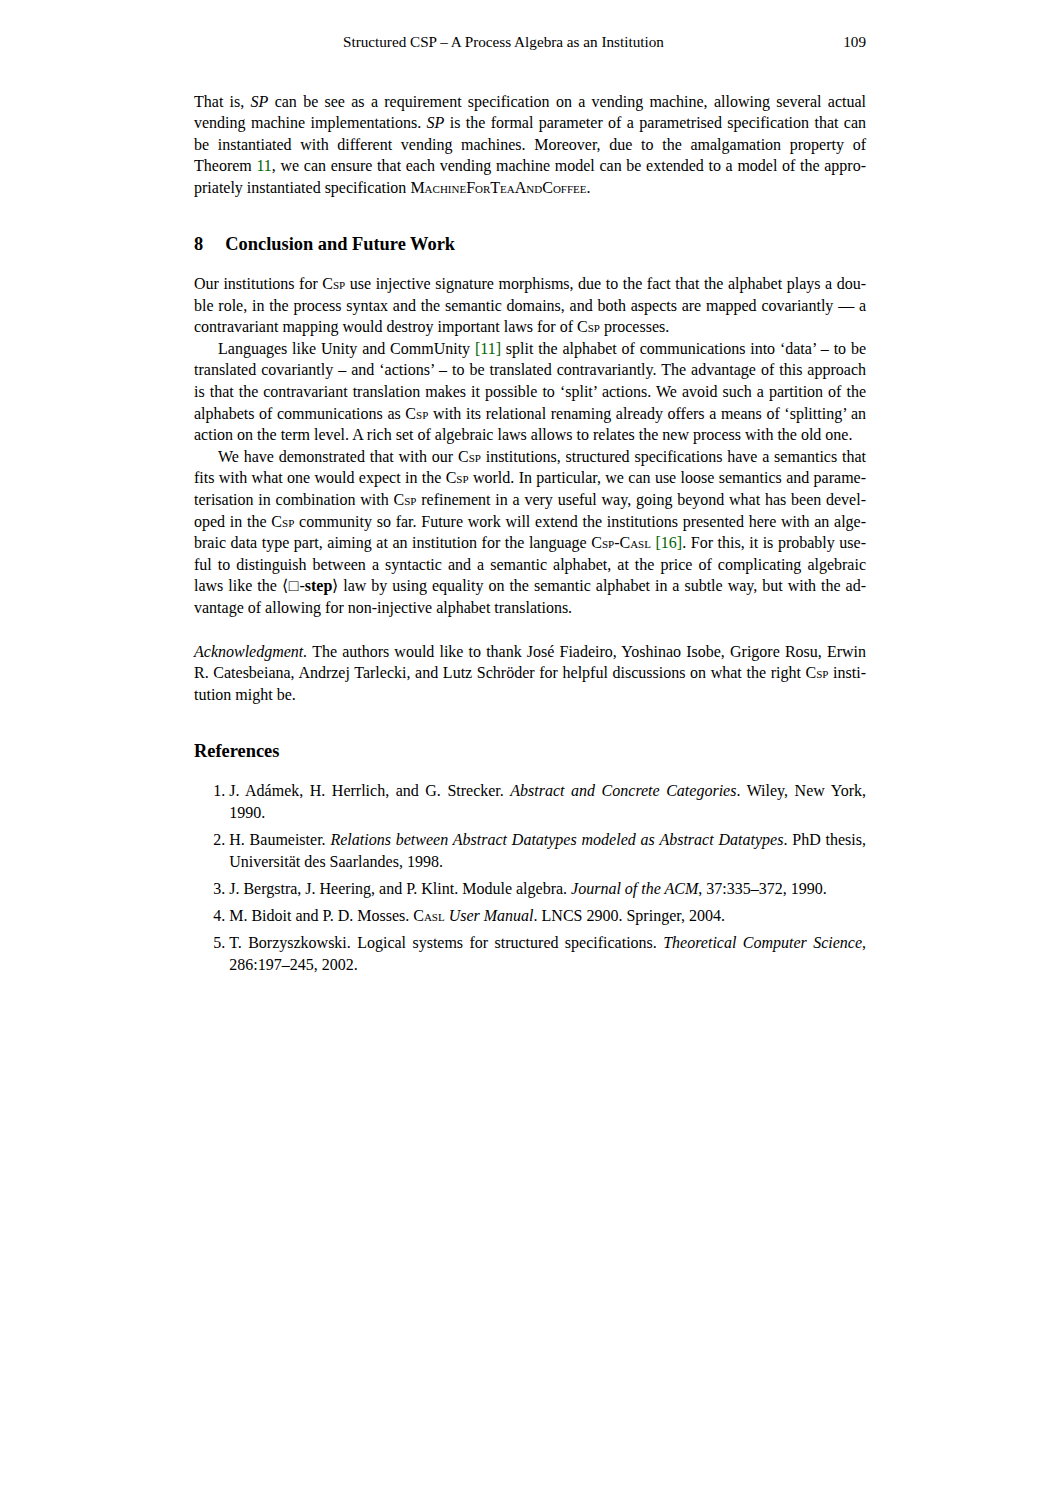Structured CSP – A Process Algebra as an Institution 109
That is, SP can be see as a requirement specification on a vending machine, allowing several actual vending machine implementations. SP is the formal parameter of a parametrised specification that can be instantiated with different vending machines. Moreover, due to the amalgamation property of Theorem 11, we can ensure that each vending machine model can be extended to a model of the appropriately instantiated specification MachineForTeaAndCoffee.
8 Conclusion and Future Work
Our institutions for Csp use injective signature morphisms, due to the fact that the alphabet plays a double role, in the process syntax and the semantic domains, and both aspects are mapped covariantly — a contravariant mapping would destroy important laws for of Csp processes.
Languages like Unity and CommUnity [11] split the alphabet of communications into ‘data’ – to be translated covariantly – and ‘actions’ – to be translated contravariantly. The advantage of this approach is that the contravariant translation makes it possible to ‘split’ actions. We avoid such a partition of the alphabets of communications as Csp with its relational renaming already offers a means of ‘splitting’ an action on the term level. A rich set of algebraic laws allows to relates the new process with the old one.
We have demonstrated that with our Csp institutions, structured specifications have a semantics that fits with what one would expect in the Csp world. In particular, we can use loose semantics and parameterisation in combination with Csp refinement in a very useful way, going beyond what has been developed in the Csp community so far. Future work will extend the institutions presented here with an algebraic data type part, aiming at an institution for the language Csp-Casl [16]. For this, it is probably useful to distinguish between a syntactic and a semantic alphabet, at the price of complicating algebraic laws like the ⟨□-step⟩ law by using equality on the semantic alphabet in a subtle way, but with the advantage of allowing for non-injective alphabet translations.
Acknowledgment. The authors would like to thank José Fiadeiro, Yoshinao Isobe, Grigore Rosu, Erwin R. Catesbeiana, Andrzej Tarlecki, and Lutz Schröder for helpful discussions on what the right Csp institution might be.
References
J. Adámek, H. Herrlich, and G. Strecker. Abstract and Concrete Categories. Wiley, New York, 1990.
H. Baumeister. Relations between Abstract Datatypes modeled as Abstract Datatypes. PhD thesis, Universität des Saarlandes, 1998.
J. Bergstra, J. Heering, and P. Klint. Module algebra. Journal of the ACM, 37:335–372, 1990.
M. Bidoit and P. D. Mosses. Casl User Manual. LNCS 2900. Springer, 2004.
T. Borzyszkowski. Logical systems for structured specifications. Theoretical Computer Science, 286:197–245, 2002.